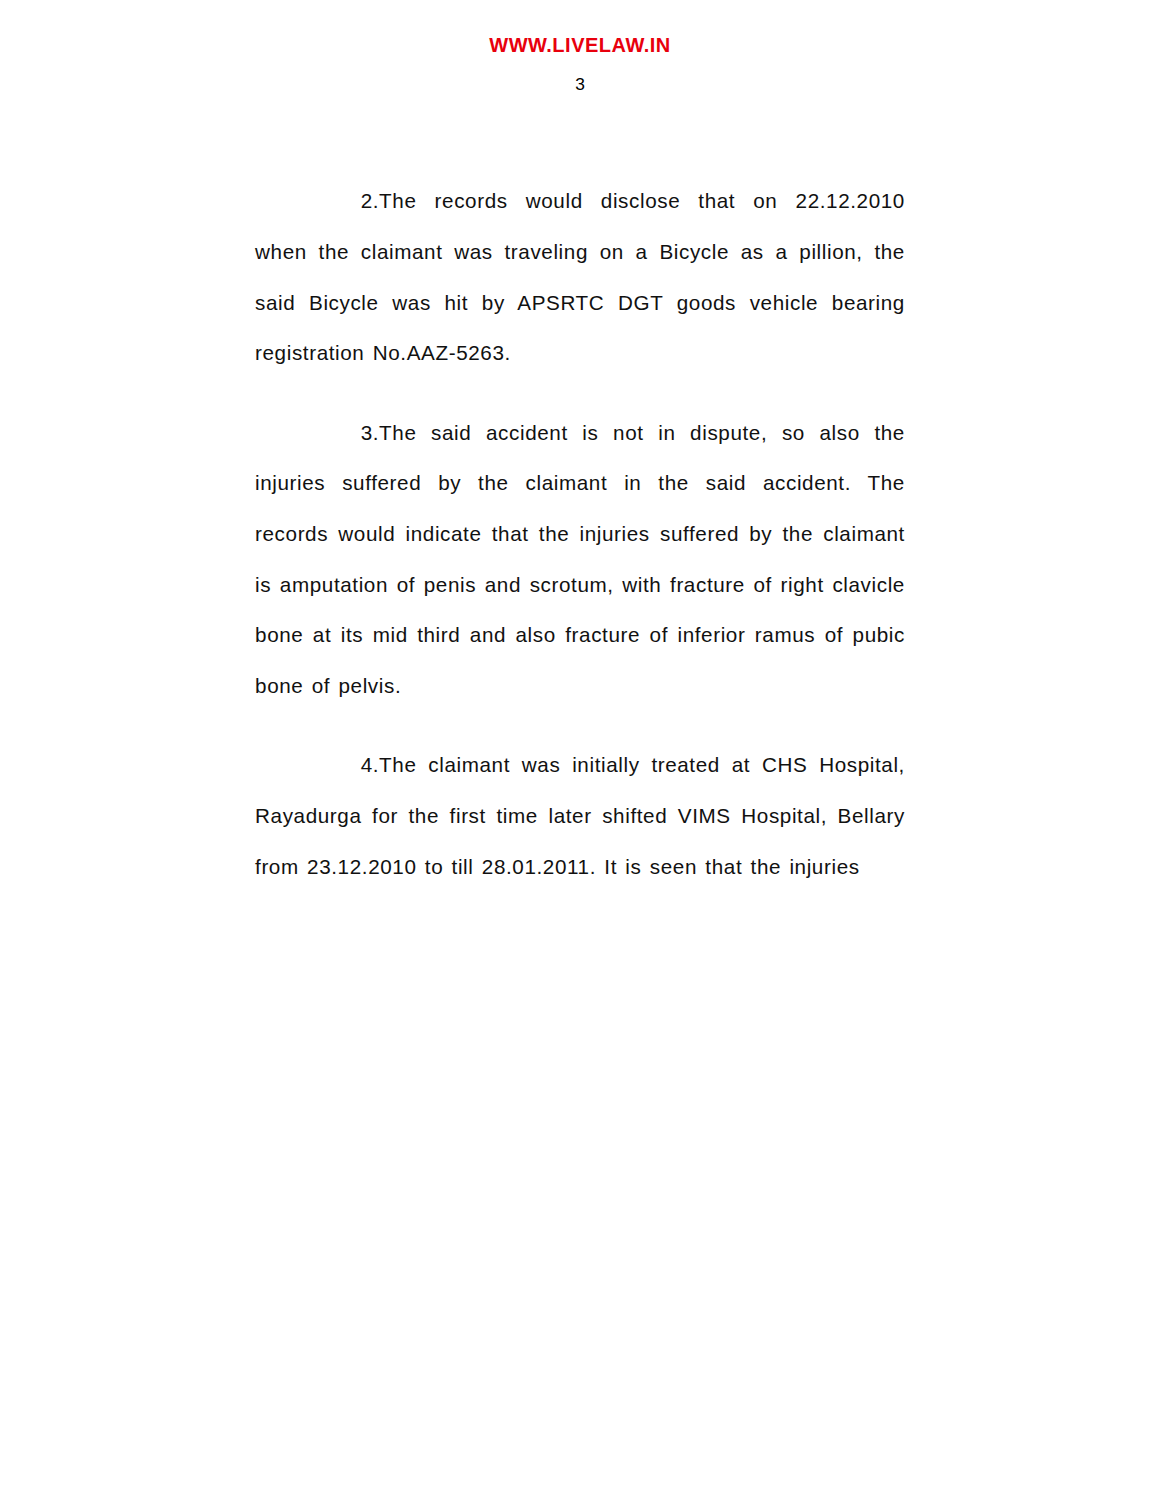WWW.LIVELAW.IN
3
2. The records would disclose that on 22.12.2010 when the claimant was traveling on a Bicycle as a pillion, the said Bicycle was hit by APSRTC DGT goods vehicle bearing registration No.AAZ-5263.
3. The said accident is not in dispute, so also the injuries suffered by the claimant in the said accident. The records would indicate that the injuries suffered by the claimant is amputation of penis and scrotum, with fracture of right clavicle bone at its mid third and also fracture of inferior ramus of pubic bone of pelvis.
4. The claimant was initially treated at CHS Hospital, Rayadurga for the first time later shifted VIMS Hospital, Bellary from 23.12.2010 to till 28.01.2011. It is seen that the injuries